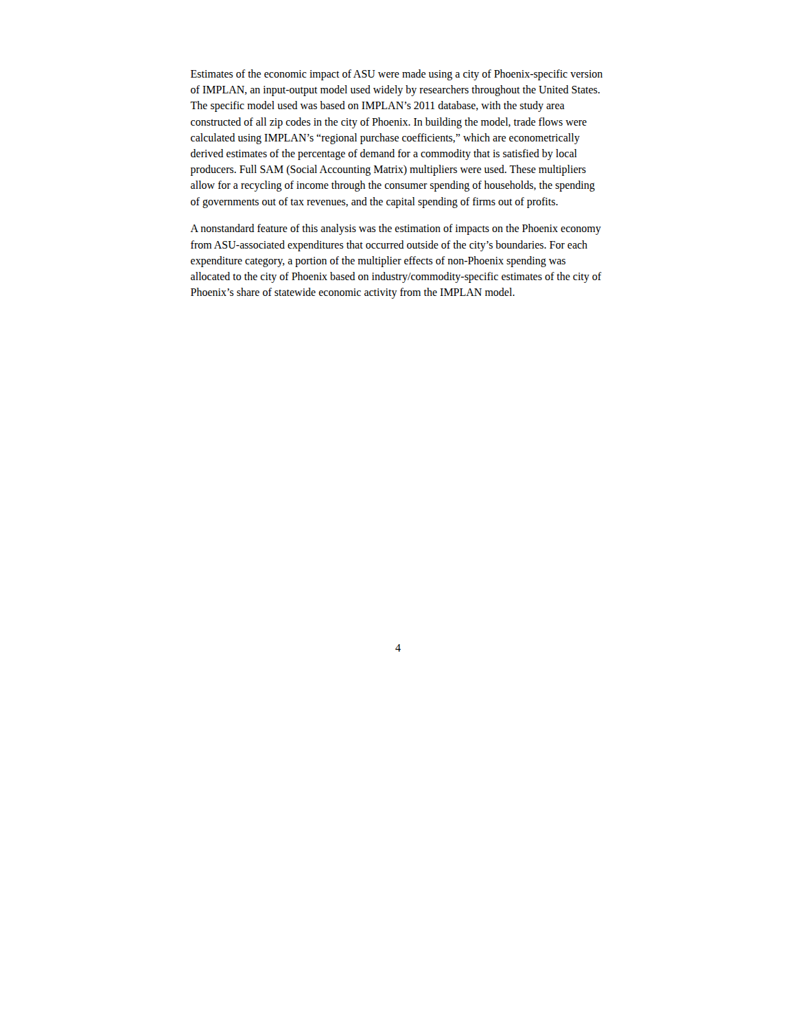Estimates of the economic impact of ASU were made using a city of Phoenix-specific version of IMPLAN, an input-output model used widely by researchers throughout the United States. The specific model used was based on IMPLAN’s 2011 database, with the study area constructed of all zip codes in the city of Phoenix. In building the model, trade flows were calculated using IMPLAN’s “regional purchase coefficients,” which are econometrically derived estimates of the percentage of demand for a commodity that is satisfied by local producers. Full SAM (Social Accounting Matrix) multipliers were used. These multipliers allow for a recycling of income through the consumer spending of households, the spending of governments out of tax revenues, and the capital spending of firms out of profits.
A nonstandard feature of this analysis was the estimation of impacts on the Phoenix economy from ASU-associated expenditures that occurred outside of the city’s boundaries. For each expenditure category, a portion of the multiplier effects of non-Phoenix spending was allocated to the city of Phoenix based on industry/commodity-specific estimates of the city of Phoenix’s share of statewide economic activity from the IMPLAN model.
4